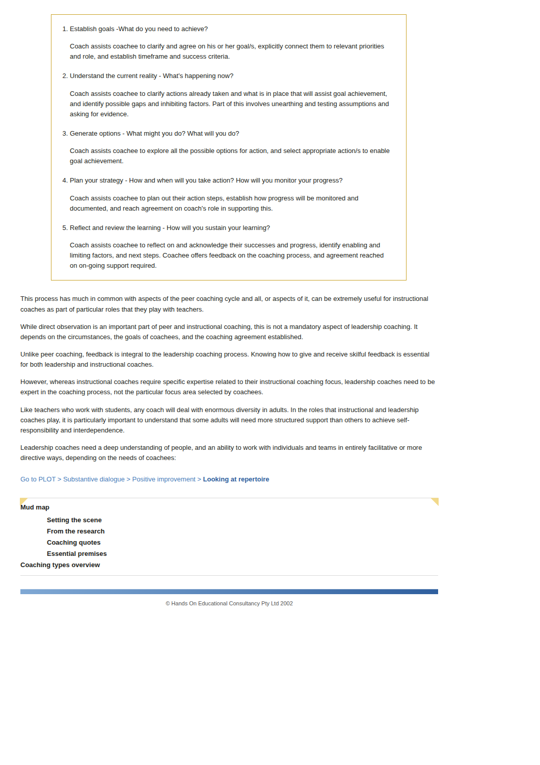Establish goals -What do you need to achieve?
Coach assists coachee to clarify and agree on his or her goal/s, explicitly connect them to relevant priorities and role, and establish timeframe and success criteria.
Understand the current reality - What's happening now?
Coach assists coachee to clarify actions already taken and what is in place that will assist goal achievement, and identify possible gaps and inhibiting factors. Part of this involves unearthing and testing assumptions and asking for evidence.
Generate options - What might you do? What will you do?
Coach assists coachee to explore all the possible options for action, and select appropriate action/s to enable goal achievement.
Plan your strategy - How and when will you take action? How will you monitor your progress?
Coach assists coachee to plan out their action steps, establish how progress will be monitored and documented, and reach agreement on coach's role in supporting this.
Reflect and review the learning - How will you sustain your learning?
Coach assists coachee to reflect on and acknowledge their successes and progress, identify enabling and limiting factors, and next steps. Coachee offers feedback on the coaching process, and agreement reached on on-going support required.
This process has much in common with aspects of the peer coaching cycle and all, or aspects of it, can be extremely useful for instructional coaches as part of particular roles that they play with teachers.
While direct observation is an important part of peer and instructional coaching, this is not a mandatory aspect of leadership coaching. It depends on the circumstances, the goals of coachees, and the coaching agreement established.
Unlike peer coaching, feedback is integral to the leadership coaching process. Knowing how to give and receive skilful feedback is essential for both leadership and instructional coaches.
However, whereas instructional coaches require specific expertise related to their instructional coaching focus, leadership coaches need to be expert in the coaching process, not the particular focus area selected by coachees.
Like teachers who work with students, any coach will deal with enormous diversity in adults. In the roles that instructional and leadership coaches play, it is particularly important to understand that some adults will need more structured support than others to achieve self-responsibility and interdependence.
Leadership coaches need a deep understanding of people, and an ability to work with individuals and teams in entirely facilitative or more directive ways, depending on the needs of coachees:
Go to PLOT > Substantive dialogue > Positive improvement > Looking at repertoire
Mud map
Setting the scene
From the research
Coaching quotes
Essential premises
Coaching types overview
© Hands On Educational Consultancy Pty Ltd 2002